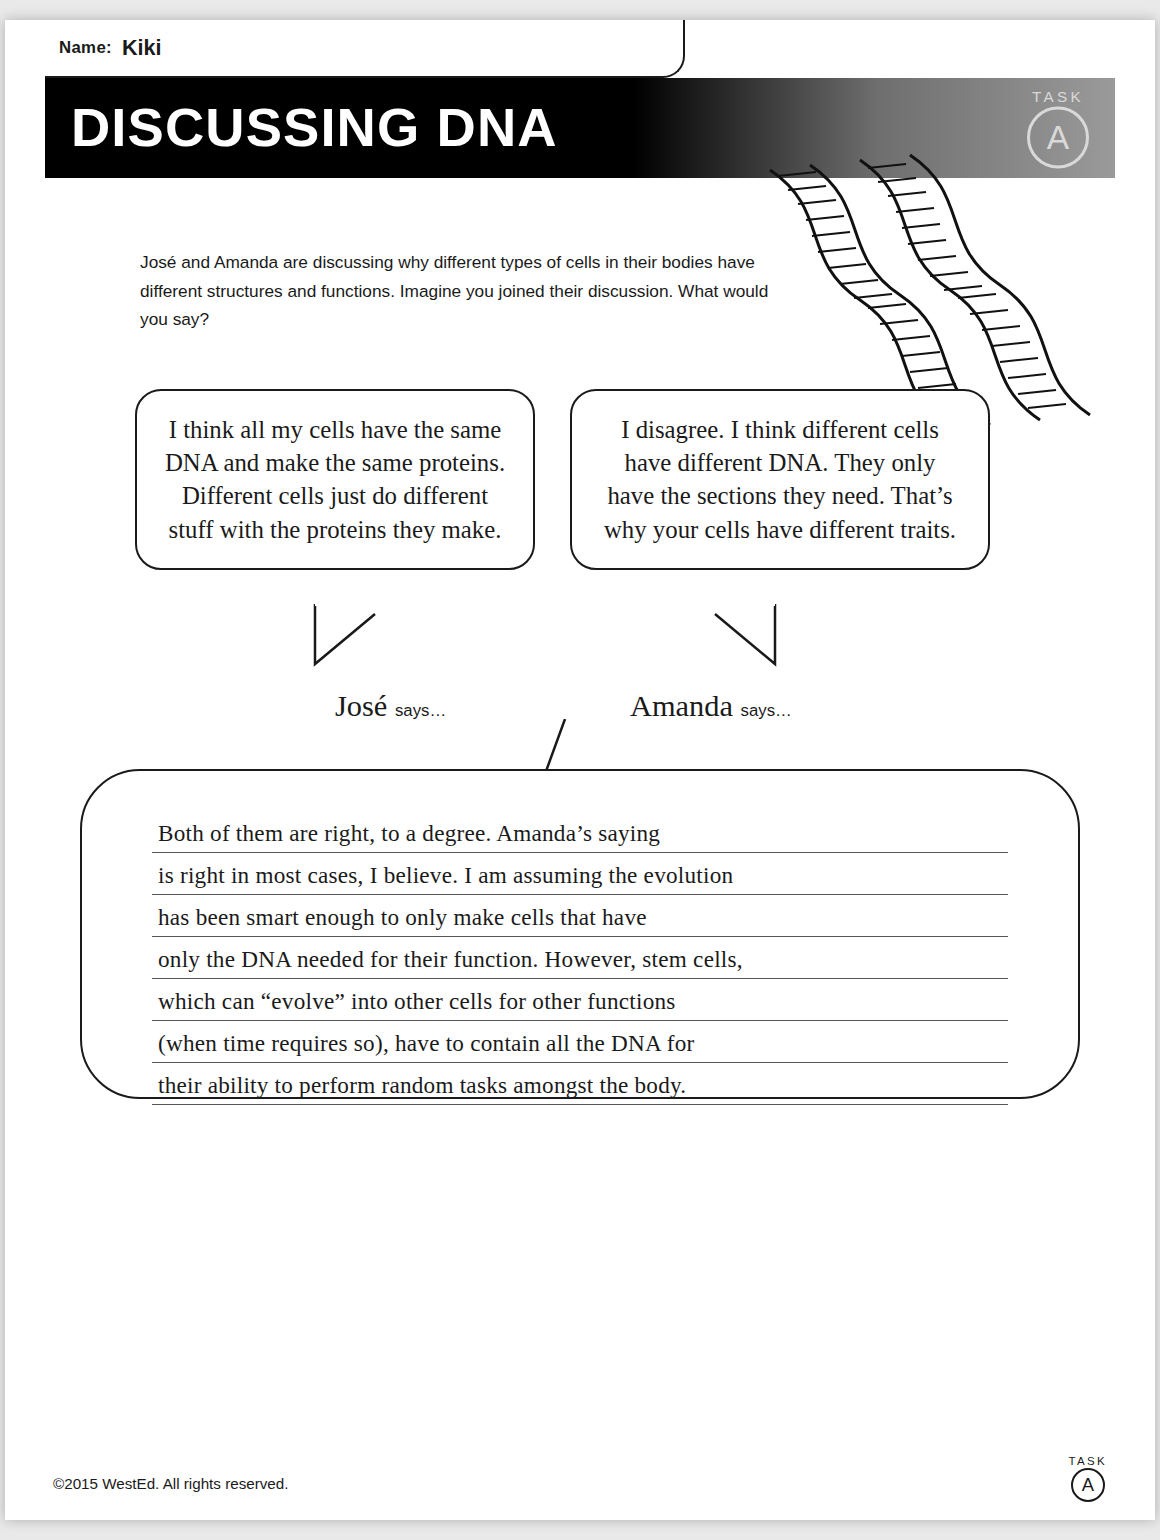Name: Kiki
DISCUSSING DNA
TASK A
José and Amanda are discussing why different types of cells in their bodies have different structures and functions. Imagine you joined their discussion. What would you say?
I think all my cells have the same DNA and make the same proteins. Different cells just do different stuff with the proteins they make.
I disagree. I think different cells have different DNA. They only have the sections they need. That’s why your cells have different traits.
José says…
Amanda says…
Both of them are right, to a degree. Amanda’s saying
is right in most cases, I believe. I am assuming the evolution
has been smart enough to only make cells that have
only the DNA needed for their function. However, stem cells,
which can “evolve” into other cells for other functions
(when time requires so), have to contain all the DNA for
their ability to perform random tasks amongst the body.
©2015 WestEd. All rights reserved.
TASK A